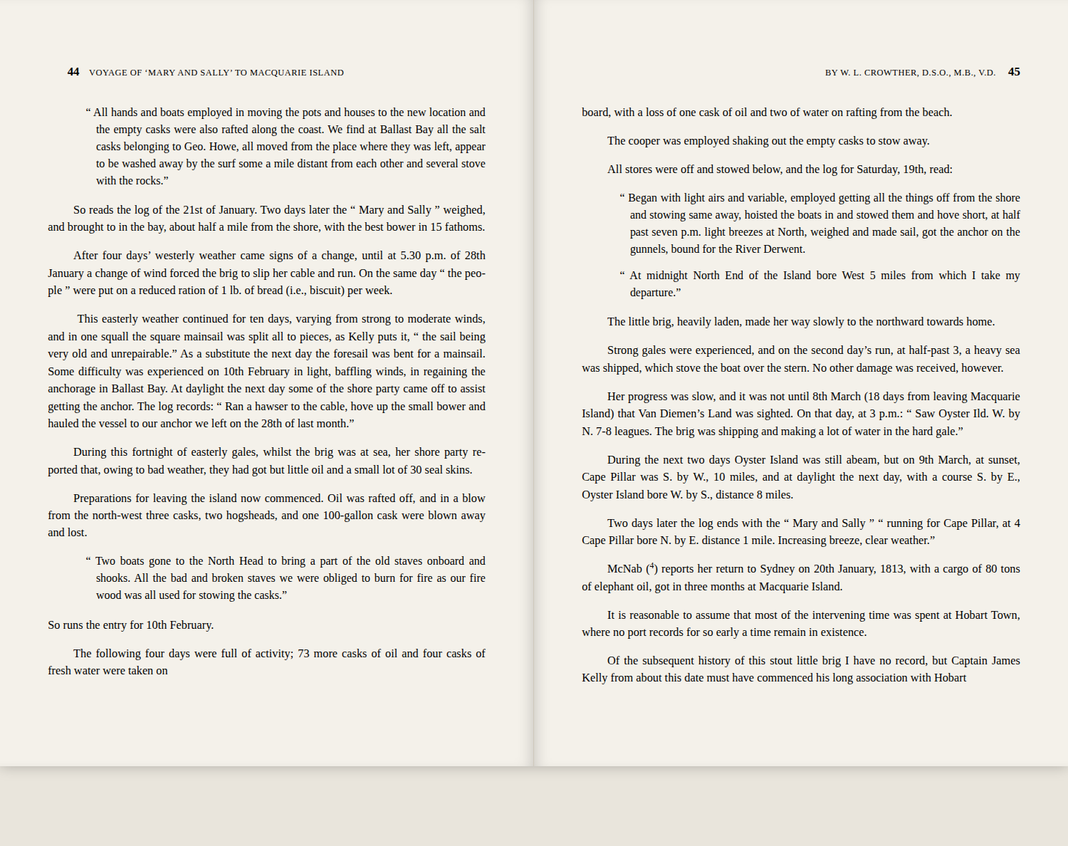44 Voyage of ‘Mary and Sally’ to Macquarie Island
“ All hands and boats employed in moving the pots and houses to the new location and the empty casks were also rafted along the coast. We find at Ballast Bay all the salt casks belonging to Geo. Howe, all moved from the place where they was left, appear to be washed away by the surf some a mile distant from each other and several stove with the rocks.”
So reads the log of the 21st of January. Two days later the “ Mary and Sally ” weighed, and brought to in the bay, about half a mile from the shore, with the best bower in 15 fathoms.
After four days’ westerly weather came signs of a change, until at 5.30 p.m. of 28th January a change of wind forced the brig to slip her cable and run. On the same day “ the people ” were put on a reduced ration of 1 lb. of bread (i.e., biscuit) per week.
This easterly weather continued for ten days, varying from strong to moderate winds, and in one squall the square mainsail was split all to pieces, as Kelly puts it, “ the sail being very old and unrepairable.” As a substitute the next day the foresail was bent for a mainsail. Some difficulty was experienced on 10th February in light, baffling winds, in regaining the anchorage in Ballast Bay. At daylight the next day some of the shore party came off to assist getting the anchor. The log records: “ Ran a hawser to the cable, hove up the small bower and hauled the vessel to our anchor we left on the 28th of last month.”
During this fortnight of easterly gales, whilst the brig was at sea, her shore party reported that, owing to bad weather, they had got but little oil and a small lot of 30 seal skins.
Preparations for leaving the island now commenced. Oil was rafted off, and in a blow from the north-west three casks, two hogsheads, and one 100-gallon cask were blown away and lost.
“ Two boats gone to the North Head to bring a part of the old staves onboard and shooks. All the bad and broken staves we were obliged to burn for fire as our fire wood was all used for stowing the casks.”
So runs the entry for 10th February.
The following four days were full of activity; 73 more casks of oil and four casks of fresh water were taken on
By W. L. Crowther, D.S.O., M.B., V.D. 45
board, with a loss of one cask of oil and two of water on rafting from the beach.
The cooper was employed shaking out the empty casks to stow away.
All stores were off and stowed below, and the log for Saturday, 19th, read:
“ Began with light airs and variable, employed getting all the things off from the shore and stowing same away, hoisted the boats in and stowed them and hove short, at half past seven p.m. light breezes at North, weighed and made sail, got the anchor on the gunnels, bound for the River Derwent.
“ At midnight North End of the Island bore West 5 miles from which I take my departure.”
The little brig, heavily laden, made her way slowly to the northward towards home.
Strong gales were experienced, and on the second day’s run, at half-past 3, a heavy sea was shipped, which stove the boat over the stern. No other damage was received, however.
Her progress was slow, and it was not until 8th March (18 days from leaving Macquarie Island) that Van Diemen’s Land was sighted. On that day, at 3 p.m.: “ Saw Oyster Ild. W. by N. 7-8 leagues. The brig was shipping and making a lot of water in the hard gale.”
During the next two days Oyster Island was still abeam, but on 9th March, at sunset, Cape Pillar was S. by W., 10 miles, and at daylight the next day, with a course S. by E., Oyster Island bore W. by S., distance 8 miles.
Two days later the log ends with the “ Mary and Sally ” “ running for Cape Pillar, at 4 Cape Pillar bore N. by E. distance 1 mile. Increasing breeze, clear weather.”
McNab (4) reports her return to Sydney on 20th January, 1813, with a cargo of 80 tons of elephant oil, got in three months at Macquarie Island.
It is reasonable to assume that most of the intervening time was spent at Hobart Town, where no port records for so early a time remain in existence.
Of the subsequent history of this stout little brig I have no record, but Captain James Kelly from about this date must have commenced his long association with Hobart